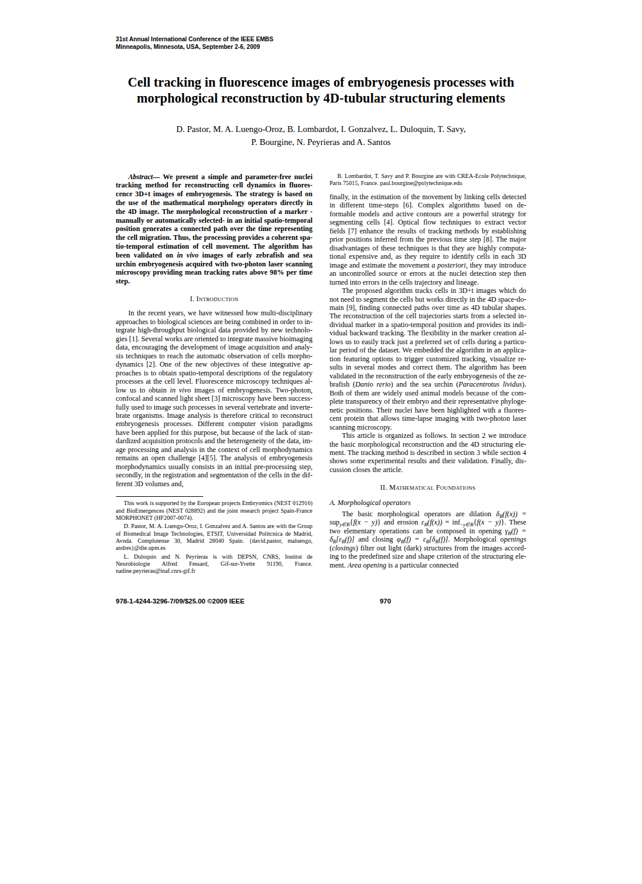31st Annual International Conference of the IEEE EMBS
Minneapolis, Minnesota, USA, September 2-6, 2009
Cell tracking in fluorescence images of embryogenesis processes with morphological reconstruction by 4D-tubular structuring elements
D. Pastor, M. A. Luengo-Oroz, B. Lombardot, I. Gonzalvez, L. Duloquin, T. Savy, P. Bourgine, N. Peyrieras and A. Santos
Abstract— We present a simple and parameter-free nuclei tracking method for reconstructing cell dynamics in fluorescence 3D+t images of embryogenesis. The strategy is based on the use of the mathematical morphology operators directly in the 4D image. The morphological reconstruction of a marker - manually or automatically selected- in an initial spatio-temporal position generates a connected path over the time representing the cell migration. Thus, the processing provides a coherent spatio-temporal estimation of cell movement. The algorithm has been validated on in vivo images of early zebrafish and sea urchin embryogenesis acquired with two-photon laser scanning microscopy providing mean tracking rates above 98% per time step.
I. Introduction
In the recent years, we have witnessed how multi-disciplinary approaches to biological sciences are being combined in order to integrate high-throughput biological data provided by new technologies [1]. Several works are oriented to integrate massive bioimaging data, encouraging the development of image acquisition and analysis techniques to reach the automatic observation of cells morphodynamics [2]. One of the new objectives of these integrative approaches is to obtain spatio-temporal descriptions of the regulatory processes at the cell level. Fluorescence microscopy techniques allow us to obtain in vivo images of embryogenesis. Two-photon, confocal and scanned light sheet [3] microscopy have been successfully used to image such processes in several vertebrate and invertebrate organisms. Image analysis is therefore critical to reconstruct embryogenesis processes. Different computer vision paradigms have been applied for this purpose, but because of the lack of standardized acquisition protocols and the heterogeneity of the data, image processing and analysis in the context of cell morphodynamics remains an open challenge [4][5]. The analysis of embryogenesis morphodynamics usually consists in an initial pre-processing step, secondly, in the registration and segmentation of the cells in the different 3D volumes and,
This work is supported by the European projects Embryomics (NEST 012916) and BioEmergences (NEST 028892) and the joint research project Spain-France MORPHONET (HF2007-0074).
D. Pastor, M. A. Luengo-Oroz, I. Gonzalvez and A. Santos are with the Group of Biomedical Image Technologies, ETSIT, Universidad Politcnica de Madrid, Avnda. Complutense 30, Madrid 28040 Spain. {david.pastor, maluengo, andres}@die.upm.es
L. Duloquin and N. Peyrieras is with DEPSN, CNRS, Institut de Neurobiologie Alfred Fessard, Gif-sur-Yvette 91190, France. nadine.peyrieras@inaf.cnrs-gif.fr
B. Lombardot, T. Savy and P. Bourgine are with CREA-Ecole Polytechnique, Paris 75015, France. paul.bourgine@polytechnique.edu
finally, in the estimation of the movement by linking cells detected in different time-steps [6]. Complex algorithms based on deformable models and active contours are a powerful strategy for segmenting cells [4]. Optical flow techniques to extract vector fields [7] enhance the results of tracking methods by establishing prior positions inferred from the previous time step [8]. The major disadvantages of these techniques is that they are highly computational expensive and, as they require to identify cells in each 3D image and estimate the movement a posteriori, they may introduce an uncontrolled source or errors at the nuclei detection step then turned into errors in the cells trajectory and lineage.
The proposed algorithm tracks cells in 3D+t images which do not need to segment the cells but works directly in the 4D space-domain [9], finding connected paths over time as 4D tubular shapes. The reconstruction of the cell trajectories starts from a selected individual marker in a spatio-temporal position and provides its individual backward tracking. The flexibility in the marker creation allows us to easily track just a preferred set of cells during a particular period of the dataset. We embedded the algorithm in an application featuring options to trigger customized tracking, visualize results in several modes and correct them. The algorithm has been validated in the reconstruction of the early embryogenesis of the zebrafish (Danio rerio) and the sea urchin (Paracentrotus lividus). Both of them are widely used animal models because of the complete transparency of their embryo and their representative phylogenetic positions. Their nuclei have been highlighted with a fluorescent protein that allows time-lapse imaging with two-photon laser scanning microscopy.
This article is organized as follows. In section 2 we introduce the basic morphological reconstruction and the 4D structuring element. The tracking method is described in section 3 while section 4 shows some experimental results and their validation. Finally, discussion closes the article.
II. Mathematical Foundations
A. Morphological operators
The basic morphological operators are dilation δB(f(x)) = supy∈B{f(x − y)} and erosion εB(f(x)) = inf−y∈B{f(x − y)}. These two elementary operations can be composed in opening γB(f) = δB[εB(f)] and closing φB(f) = εB[δB(f)]. Morphological openings (closings) filter out light (dark) structures from the images according to the predefined size and shape criterion of the structuring element. Area opening is a particular connected
978-1-4244-3296-7/09/$25.00 ©2009 IEEE
970